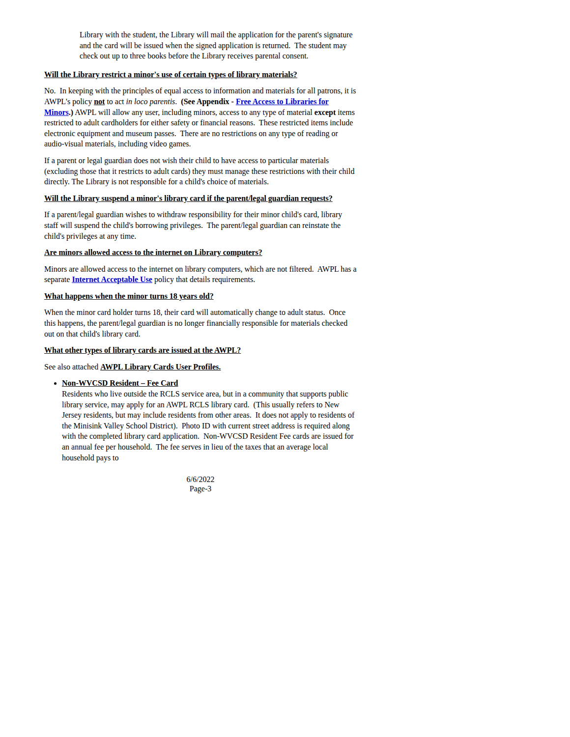Library with the student, the Library will mail the application for the parent's signature and the card will be issued when the signed application is returned. The student may check out up to three books before the Library receives parental consent.
Will the Library restrict a minor's use of certain types of library materials?
No. In keeping with the principles of equal access to information and materials for all patrons, it is AWPL's policy not to act in loco parentis. (See Appendix - Free Access to Libraries for Minors.) AWPL will allow any user, including minors, access to any type of material except items restricted to adult cardholders for either safety or financial reasons. These restricted items include electronic equipment and museum passes. There are no restrictions on any type of reading or audio-visual materials, including video games.
If a parent or legal guardian does not wish their child to have access to particular materials (excluding those that it restricts to adult cards) they must manage these restrictions with their child directly. The Library is not responsible for a child's choice of materials.
Will the Library suspend a minor's library card if the parent/legal guardian requests?
If a parent/legal guardian wishes to withdraw responsibility for their minor child's card, library staff will suspend the child's borrowing privileges. The parent/legal guardian can reinstate the child's privileges at any time.
Are minors allowed access to the internet on Library computers?
Minors are allowed access to the internet on library computers, which are not filtered. AWPL has a separate Internet Acceptable Use policy that details requirements.
What happens when the minor turns 18 years old?
When the minor card holder turns 18, their card will automatically change to adult status. Once this happens, the parent/legal guardian is no longer financially responsible for materials checked out on that child's library card.
What other types of library cards are issued at the AWPL?
See also attached AWPL Library Cards User Profiles.
Non-WVCSD Resident – Fee Card
Residents who live outside the RCLS service area, but in a community that supports public library service, may apply for an AWPL RCLS library card. (This usually refers to New Jersey residents, but may include residents from other areas. It does not apply to residents of the Minisink Valley School District). Photo ID with current street address is required along with the completed library card application. Non-WVCSD Resident Fee cards are issued for an annual fee per household. The fee serves in lieu of the taxes that an average local household pays to
6/6/2022
Page-3